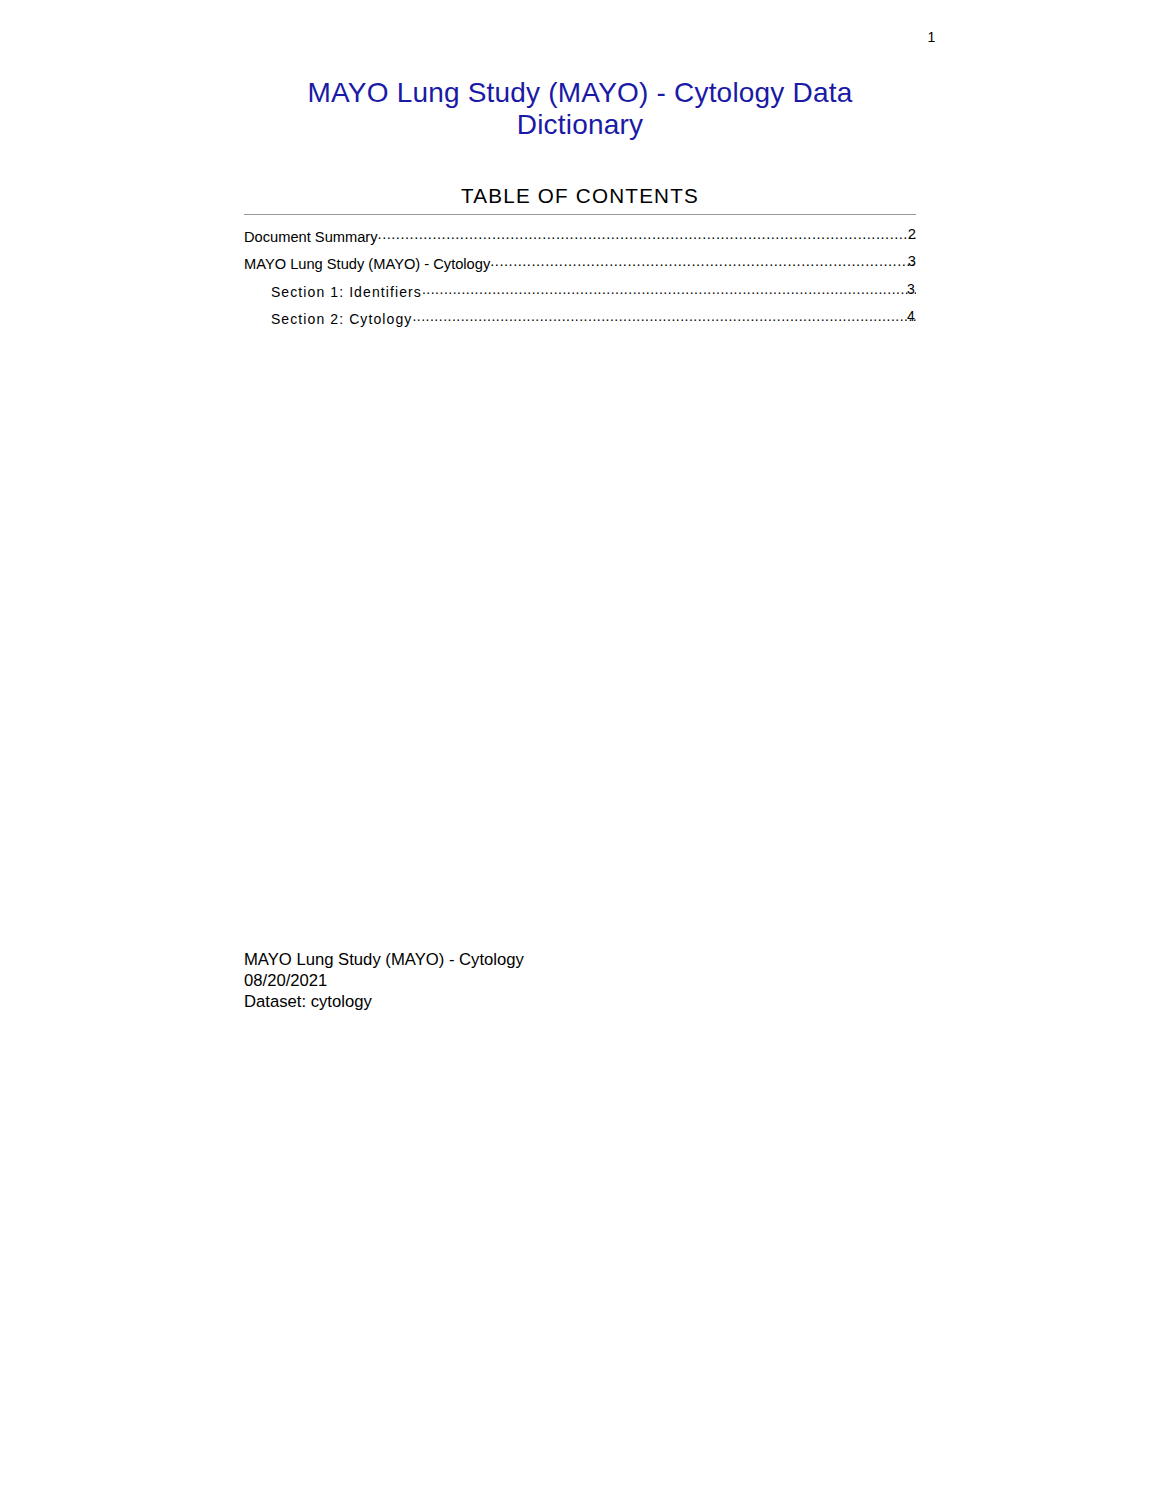1
MAYO Lung Study (MAYO) - Cytology Data Dictionary
TABLE OF CONTENTS
Document Summary2.................................................................................................................................................
MAYO Lung Study (MAYO) - Cytology3.........................................................................................................................
Section 1: Identifiers3.........................................................................................................................
Section 2: Cytology4...........................................................................................................................
MAYO Lung Study (MAYO) - Cytology
08/20/2021
Dataset: cytology